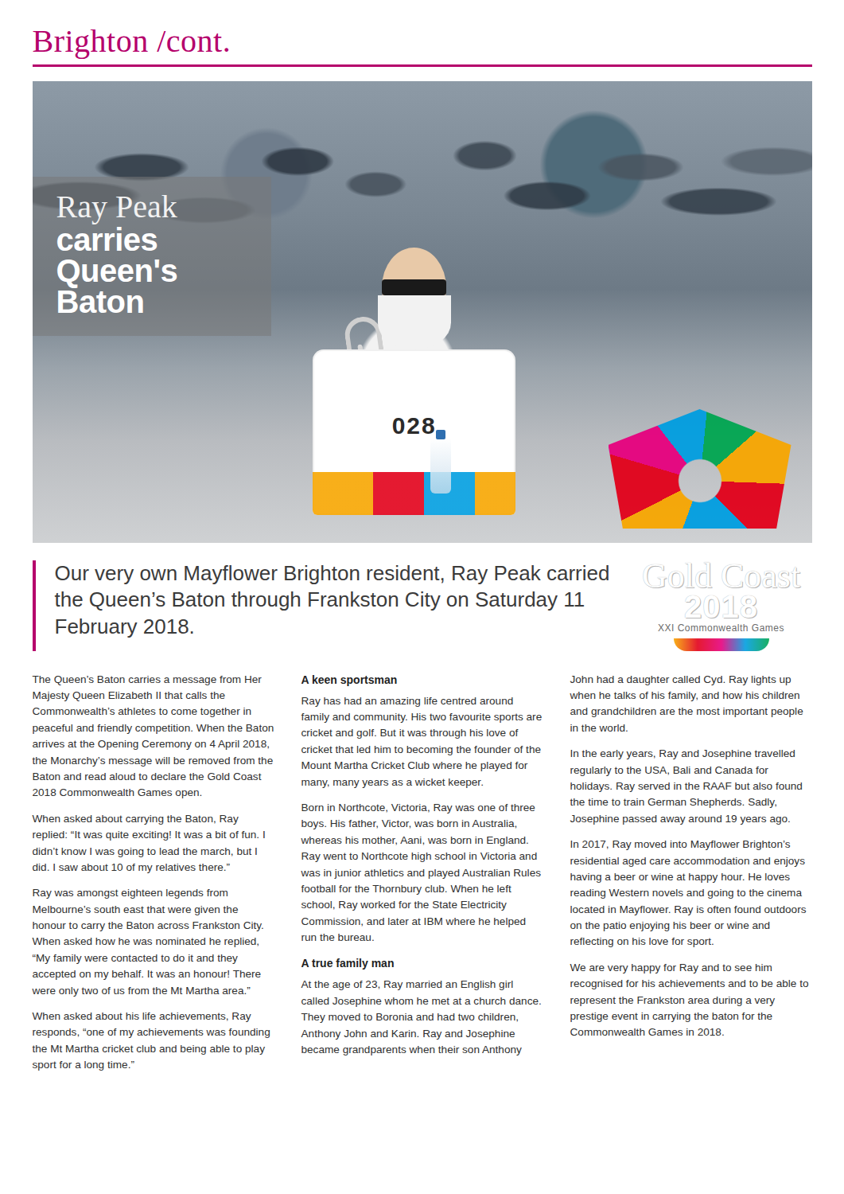Brighton /cont.
Ray Peak
carries Queen's Baton
Our very own Mayflower Brighton resident, Ray Peak carried the Queen’s Baton through Frankston City on Saturday 11 February 2018.
Gold Coast
2018
XXI Commonwealth Games
The Queen’s Baton carries a message from Her Majesty Queen Elizabeth II that calls the Commonwealth’s athletes to come together in peaceful and friendly competition. When the Baton arrives at the Opening Ceremony on 4 April 2018, the Monarchy’s message will be removed from the Baton and read aloud to declare the Gold Coast 2018 Commonwealth Games open.
When asked about carrying the Baton, Ray replied: “It was quite exciting! It was a bit of fun. I didn’t know I was going to lead the march, but I did. I saw about 10 of my relatives there.”
Ray was amongst eighteen legends from Melbourne’s south east that were given the honour to carry the Baton across Frankston City. When asked how he was nominated he replied, “My family were contacted to do it and they accepted on my behalf. It was an honour! There were only two of us from the Mt Martha area.”
When asked about his life achievements, Ray responds, “one of my achievements was founding the Mt Martha cricket club and being able to play sport for a long time.”
A keen sportsman
Ray has had an amazing life centred around family and community. His two favourite sports are cricket and golf. But it was through his love of cricket that led him to becoming the founder of the Mount Martha Cricket Club where he played for many, many years as a wicket keeper.
Born in Northcote, Victoria, Ray was one of three boys. His father, Victor, was born in Australia, whereas his mother, Aani, was born in England. Ray went to Northcote high school in Victoria and was in junior athletics and played Australian Rules football for the Thornbury club. When he left school, Ray worked for the State Electricity Commission, and later at IBM where he helped run the bureau.
A true family man
At the age of 23, Ray married an English girl called Josephine whom he met at a church dance. They moved to Boronia and had two children, Anthony John and Karin. Ray and Josephine became grandparents when their son Anthony John had a daughter called Cyd. Ray lights up when he talks of his family, and how his children and grandchildren are the most important people in the world.
In the early years, Ray and Josephine travelled regularly to the USA, Bali and Canada for holidays. Ray served in the RAAF but also found the time to train German Shepherds. Sadly, Josephine passed away around 19 years ago.
In 2017, Ray moved into Mayflower Brighton’s residential aged care accommodation and enjoys having a beer or wine at happy hour. He loves reading Western novels and going to the cinema located in Mayflower. Ray is often found outdoors on the patio enjoying his beer or wine and reflecting on his love for sport.
We are very happy for Ray and to see him recognised for his achievements and to be able to represent the Frankston area during a very prestige event in carrying the baton for the Commonwealth Games in 2018.